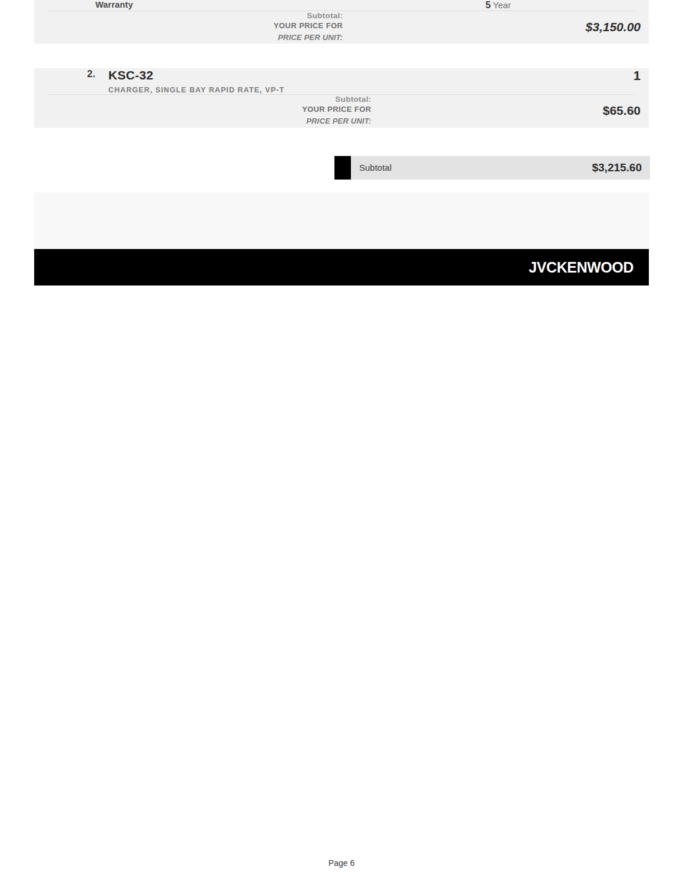| Warranty | 5 Year | |
| Subtotal: | |
| YOUR PRICE FOR PRICE PER UNIT: | $3,150.00 |
| 2. | KSC-32 CHARGER, SINGLE BAY RAPID RATE, VP-T | 1 |
| Subtotal: | |
| YOUR PRICE FOR PRICE PER UNIT: | $65.60 |
| | Subtotal | $3,215.60 |
JVCKENWOOD
Page 6